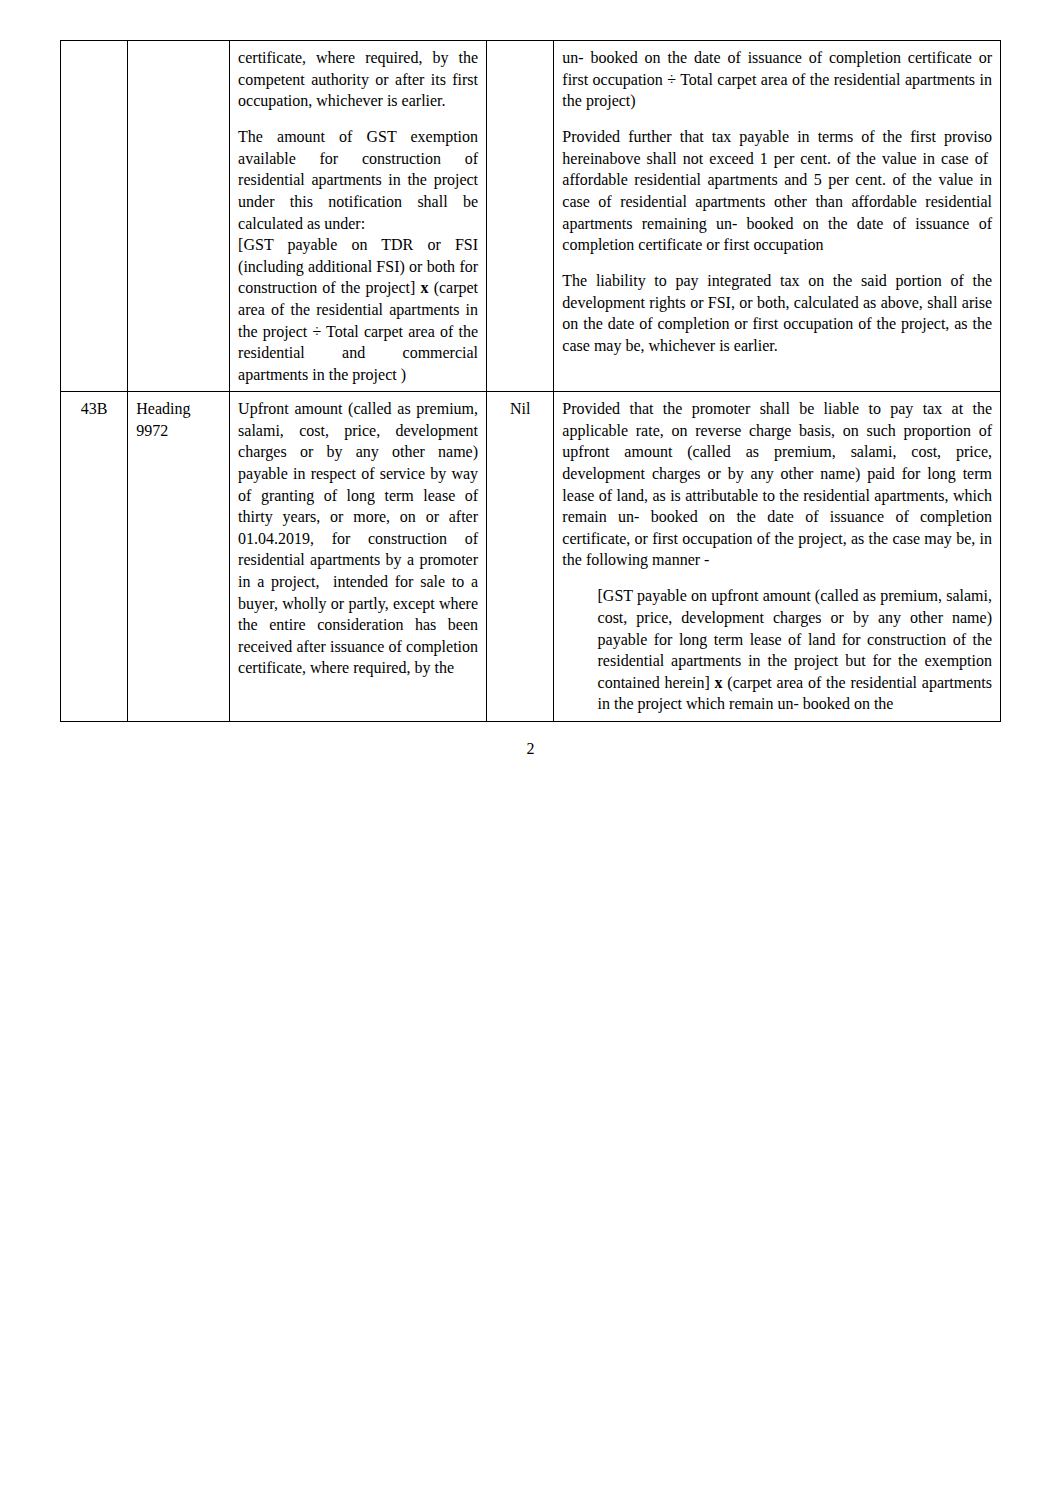| | | certificate, where required, by the competent authority or after its first occupation, whichever is earlier. The amount of GST exemption available for construction of residential apartments in the project under this notification shall be calculated as under: [GST payable on TDR or FSI (including additional FSI) or both for construction of the project] x (carpet area of the residential apartments in the project ÷ Total carpet area of the residential and commercial apartments in the project ) | | un- booked on the date of issuance of completion certificate or first occupation ÷ Total carpet area of the residential apartments in the project) Provided further that tax payable in terms of the first proviso hereinabove shall not exceed 1 per cent. of the value in case of affordable residential apartments and 5 per cent. of the value in case of residential apartments other than affordable residential apartments remaining un- booked on the date of issuance of completion certificate or first occupation The liability to pay integrated tax on the said portion of the development rights or FSI, or both, calculated as above, shall arise on the date of completion or first occupation of the project, as the case may be, whichever is earlier. |
| 43B | Heading 9972 | Upfront amount (called as premium, salami, cost, price, development charges or by any other name) payable in respect of service by way of granting of long term lease of thirty years, or more, on or after 01.04.2019, for construction of residential apartments by a promoter in a project, intended for sale to a buyer, wholly or partly, except where the entire consideration has been received after issuance of completion certificate, where required, by the | Nil | Provided that the promoter shall be liable to pay tax at the applicable rate, on reverse charge basis, on such proportion of upfront amount (called as premium, salami, cost, price, development charges or by any other name) paid for long term lease of land, as is attributable to the residential apartments, which remain un- booked on the date of issuance of completion certificate, or first occupation of the project, as the case may be, in the following manner - [GST payable on upfront amount (called as premium, salami, cost, price, development charges or by any other name) payable for long term lease of land for construction of the residential apartments in the project but for the exemption contained herein] x (carpet area of the residential apartments in the project which remain un- booked on the |
2